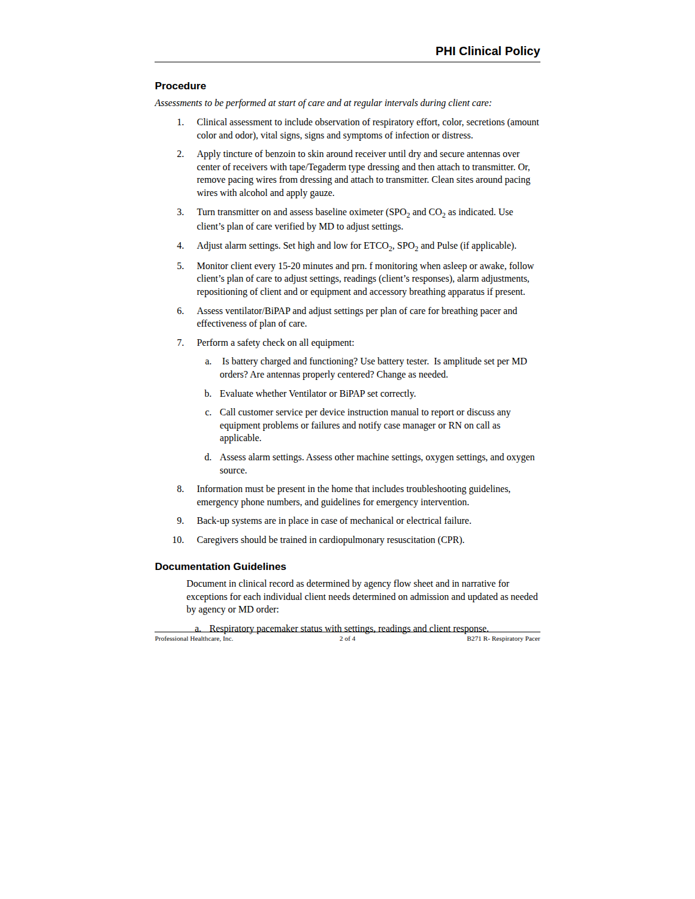PHI Clinical Policy
Procedure
Assessments to be performed at start of care and at regular intervals during client care:
Clinical assessment to include observation of respiratory effort, color, secretions (amount color and odor), vital signs, signs and symptoms of infection or distress.
Apply tincture of benzoin to skin around receiver until dry and secure antennas over center of receivers with tape/Tegaderm type dressing and then attach to transmitter. Or, remove pacing wires from dressing and attach to transmitter. Clean sites around pacing wires with alcohol and apply gauze.
Turn transmitter on and assess baseline oximeter (SPO2 and CO2 as indicated. Use client’s plan of care verified by MD to adjust settings.
Adjust alarm settings. Set high and low for ETCO2, SPO2 and Pulse (if applicable).
Monitor client every 15-20 minutes and prn. f monitoring when asleep or awake, follow client’s plan of care to adjust settings, readings (client’s responses), alarm adjustments, repositioning of client and or equipment and accessory breathing apparatus if present.
Assess ventilator/BiPAP and adjust settings per plan of care for breathing pacer and effectiveness of plan of care.
Perform a safety check on all equipment:
Is battery charged and functioning? Use battery tester. Is amplitude set per MD orders? Are antennas properly centered? Change as needed.
Evaluate whether Ventilator or BiPAP set correctly.
Call customer service per device instruction manual to report or discuss any equipment problems or failures and notify case manager or RN on call as applicable.
Assess alarm settings. Assess other machine settings, oxygen settings, and oxygen source.
Information must be present in the home that includes troubleshooting guidelines, emergency phone numbers, and guidelines for emergency intervention.
Back-up systems are in place in case of mechanical or electrical failure.
Caregivers should be trained in cardiopulmonary resuscitation (CPR).
Documentation Guidelines
Document in clinical record as determined by agency flow sheet and in narrative for exceptions for each individual client needs determined on admission and updated as needed by agency or MD order:
Respiratory pacemaker status with settings, readings and client response.
Professional Healthcare, Inc.
2 of 4
B271 R- Respiratory Pacer